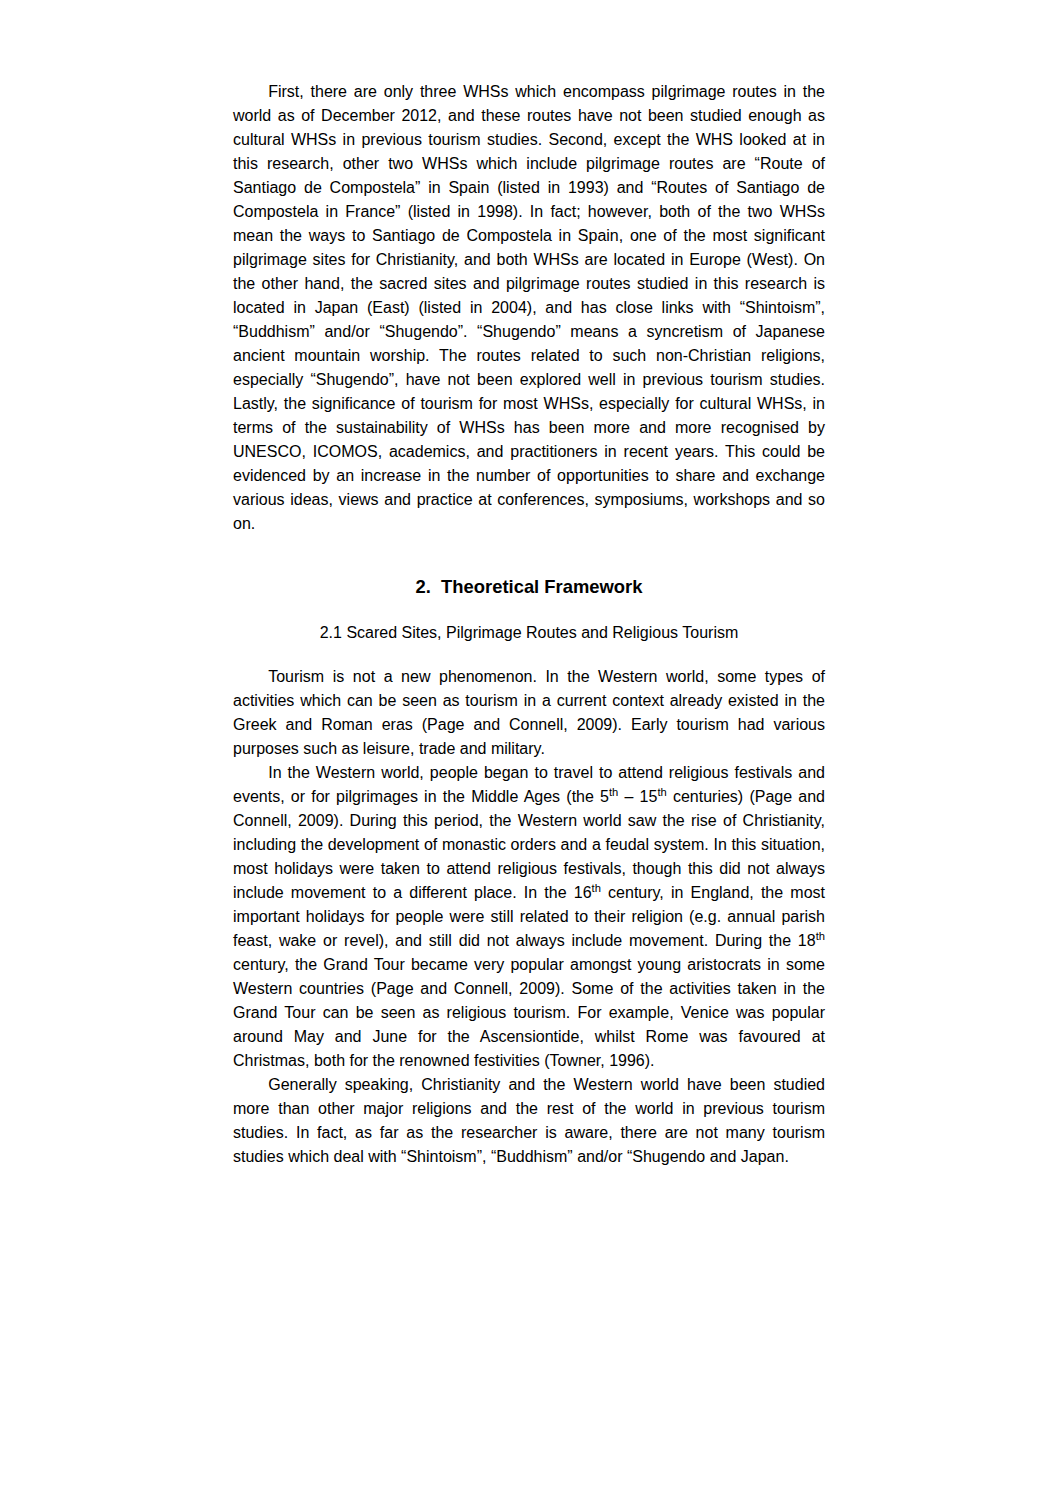First, there are only three WHSs which encompass pilgrimage routes in the world as of December 2012, and these routes have not been studied enough as cultural WHSs in previous tourism studies. Second, except the WHS looked at in this research, other two WHSs which include pilgrimage routes are “Route of Santiago de Compostela” in Spain (listed in 1993) and “Routes of Santiago de Compostela in France” (listed in 1998). In fact; however, both of the two WHSs mean the ways to Santiago de Compostela in Spain, one of the most significant pilgrimage sites for Christianity, and both WHSs are located in Europe (West). On the other hand, the sacred sites and pilgrimage routes studied in this research is located in Japan (East) (listed in 2004), and has close links with “Shintoism”, “Buddhism” and/or “Shugendo”. “Shugendo” means a syncretism of Japanese ancient mountain worship. The routes related to such non-Christian religions, especially “Shugendo”, have not been explored well in previous tourism studies. Lastly, the significance of tourism for most WHSs, especially for cultural WHSs, in terms of the sustainability of WHSs has been more and more recognised by UNESCO, ICOMOS, academics, and practitioners in recent years. This could be evidenced by an increase in the number of opportunities to share and exchange various ideas, views and practice at conferences, symposiums, workshops and so on.
2. Theoretical Framework
2.1 Scared Sites, Pilgrimage Routes and Religious Tourism
Tourism is not a new phenomenon. In the Western world, some types of activities which can be seen as tourism in a current context already existed in the Greek and Roman eras (Page and Connell, 2009). Early tourism had various purposes such as leisure, trade and military.
In the Western world, people began to travel to attend religious festivals and events, or for pilgrimages in the Middle Ages (the 5th – 15th centuries) (Page and Connell, 2009). During this period, the Western world saw the rise of Christianity, including the development of monastic orders and a feudal system. In this situation, most holidays were taken to attend religious festivals, though this did not always include movement to a different place. In the 16th century, in England, the most important holidays for people were still related to their religion (e.g. annual parish feast, wake or revel), and still did not always include movement. During the 18th century, the Grand Tour became very popular amongst young aristocrats in some Western countries (Page and Connell, 2009). Some of the activities taken in the Grand Tour can be seen as religious tourism. For example, Venice was popular around May and June for the Ascensiontide, whilst Rome was favoured at Christmas, both for the renowned festivities (Towner, 1996).
Generally speaking, Christianity and the Western world have been studied more than other major religions and the rest of the world in previous tourism studies. In fact, as far as the researcher is aware, there are not many tourism studies which deal with “Shintoism”, “Buddhism” and/or “Shugendo and Japan.